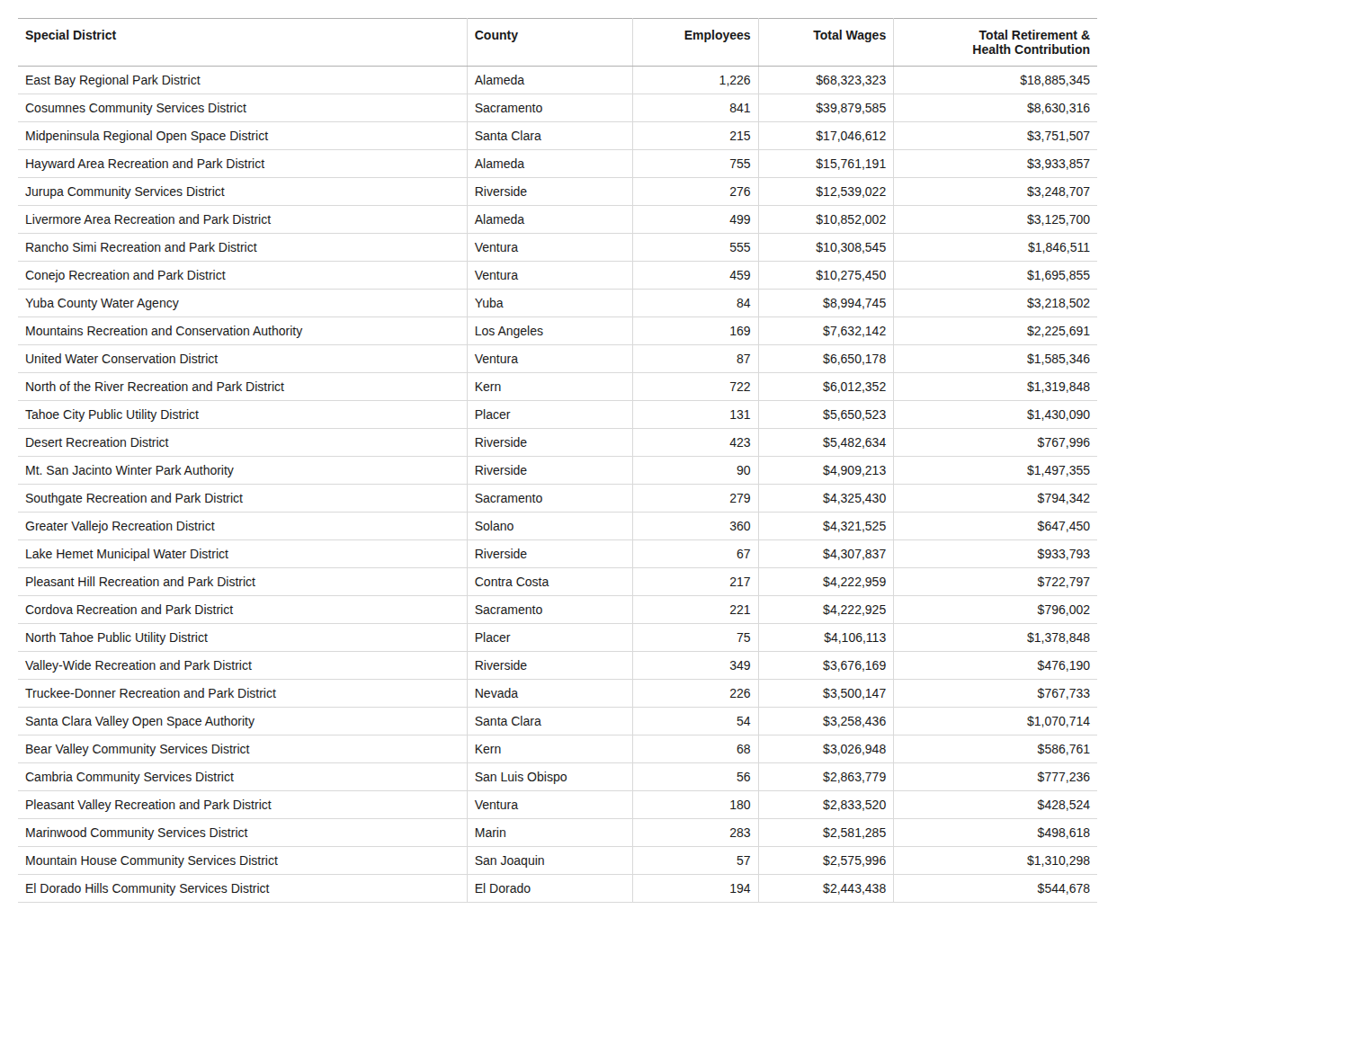| Special District | County | Employees | Total Wages | Total Retirement & Health Contribution |
| --- | --- | --- | --- | --- |
| East Bay Regional Park District | Alameda | 1,226 | $68,323,323 | $18,885,345 |
| Cosumnes Community Services District | Sacramento | 841 | $39,879,585 | $8,630,316 |
| Midpeninsula Regional Open Space District | Santa Clara | 215 | $17,046,612 | $3,751,507 |
| Hayward Area Recreation and Park District | Alameda | 755 | $15,761,191 | $3,933,857 |
| Jurupa Community Services District | Riverside | 276 | $12,539,022 | $3,248,707 |
| Livermore Area Recreation and Park District | Alameda | 499 | $10,852,002 | $3,125,700 |
| Rancho Simi Recreation and Park District | Ventura | 555 | $10,308,545 | $1,846,511 |
| Conejo Recreation and Park District | Ventura | 459 | $10,275,450 | $1,695,855 |
| Yuba County Water Agency | Yuba | 84 | $8,994,745 | $3,218,502 |
| Mountains Recreation and Conservation Authority | Los Angeles | 169 | $7,632,142 | $2,225,691 |
| United Water Conservation District | Ventura | 87 | $6,650,178 | $1,585,346 |
| North of the River Recreation and Park District | Kern | 722 | $6,012,352 | $1,319,848 |
| Tahoe City Public Utility District | Placer | 131 | $5,650,523 | $1,430,090 |
| Desert Recreation District | Riverside | 423 | $5,482,634 | $767,996 |
| Mt. San Jacinto Winter Park Authority | Riverside | 90 | $4,909,213 | $1,497,355 |
| Southgate Recreation and Park District | Sacramento | 279 | $4,325,430 | $794,342 |
| Greater Vallejo Recreation District | Solano | 360 | $4,321,525 | $647,450 |
| Lake Hemet Municipal Water District | Riverside | 67 | $4,307,837 | $933,793 |
| Pleasant Hill Recreation and Park District | Contra Costa | 217 | $4,222,959 | $722,797 |
| Cordova Recreation and Park District | Sacramento | 221 | $4,222,925 | $796,002 |
| North Tahoe Public Utility District | Placer | 75 | $4,106,113 | $1,378,848 |
| Valley-Wide Recreation and Park District | Riverside | 349 | $3,676,169 | $476,190 |
| Truckee-Donner Recreation and Park District | Nevada | 226 | $3,500,147 | $767,733 |
| Santa Clara Valley Open Space Authority | Santa Clara | 54 | $3,258,436 | $1,070,714 |
| Bear Valley Community Services District | Kern | 68 | $3,026,948 | $586,761 |
| Cambria Community Services District | San Luis Obispo | 56 | $2,863,779 | $777,236 |
| Pleasant Valley Recreation and Park District | Ventura | 180 | $2,833,520 | $428,524 |
| Marinwood Community Services District | Marin | 283 | $2,581,285 | $498,618 |
| Mountain House Community Services District | San Joaquin | 57 | $2,575,996 | $1,310,298 |
| El Dorado Hills Community Services District | El Dorado | 194 | $2,443,438 | $544,678 |